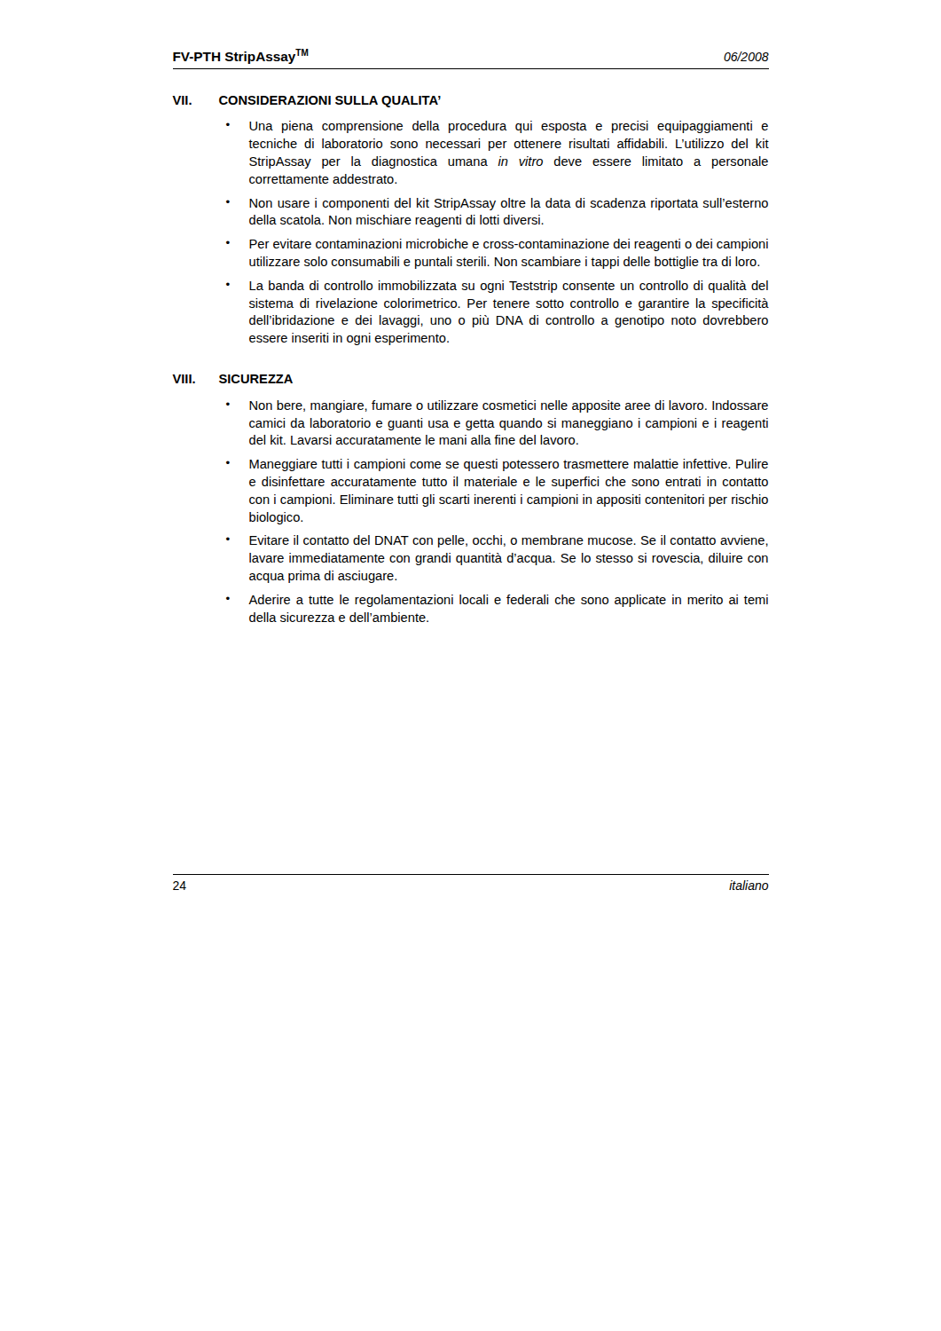FV-PTH StripAssayTM
06/2008
VII. CONSIDERAZIONI SULLA QUALITA’
Una piena comprensione della procedura qui esposta e precisi equipaggiamenti e tecniche di laboratorio sono necessari per ottenere risultati affidabili. L’utilizzo del kit StripAssay per la diagnostica umana in vitro deve essere limitato a personale correttamente addestrato.
Non usare i componenti del kit StripAssay oltre la data di scadenza riportata sull’esterno della scatola. Non mischiare reagenti di lotti diversi.
Per evitare contaminazioni microbiche e cross-contaminazione dei reagenti o dei campioni utilizzare solo consumabili e puntali sterili. Non scambiare i tappi delle bottiglie tra di loro.
La banda di controllo immobilizzata su ogni Teststrip consente un controllo di qualità del sistema di rivelazione colorimetrico. Per tenere sotto controllo e garantire la specificità dell’ibridazione e dei lavaggi, uno o più DNA di controllo a genotipo noto dovrebbero essere inseriti in ogni esperimento.
VIII. SICUREZZA
Non bere, mangiare, fumare o utilizzare cosmetici nelle apposite aree di lavoro. Indossare camici da laboratorio e guanti usa e getta quando si maneggiano i campioni e i reagenti del kit. Lavarsi accuratamente le mani alla fine del lavoro.
Maneggiare tutti i campioni come se questi potessero trasmettere malattie infettive. Pulire e disinfettare accuratamente tutto il materiale e le superfici che sono entrati in contatto con i campioni. Eliminare tutti gli scarti inerenti i campioni in appositi contenitori per rischio biologico.
Evitare il contatto del DNAT con pelle, occhi, o membrane mucose. Se il contatto avviene, lavare immediatamente con grandi quantità d’acqua. Se lo stesso si rovescia, diluire con acqua prima di asciugare.
Aderire a tutte le regolamentazioni locali e federali che sono applicate in merito ai temi della sicurezza e dell’ambiente.
24
italiano